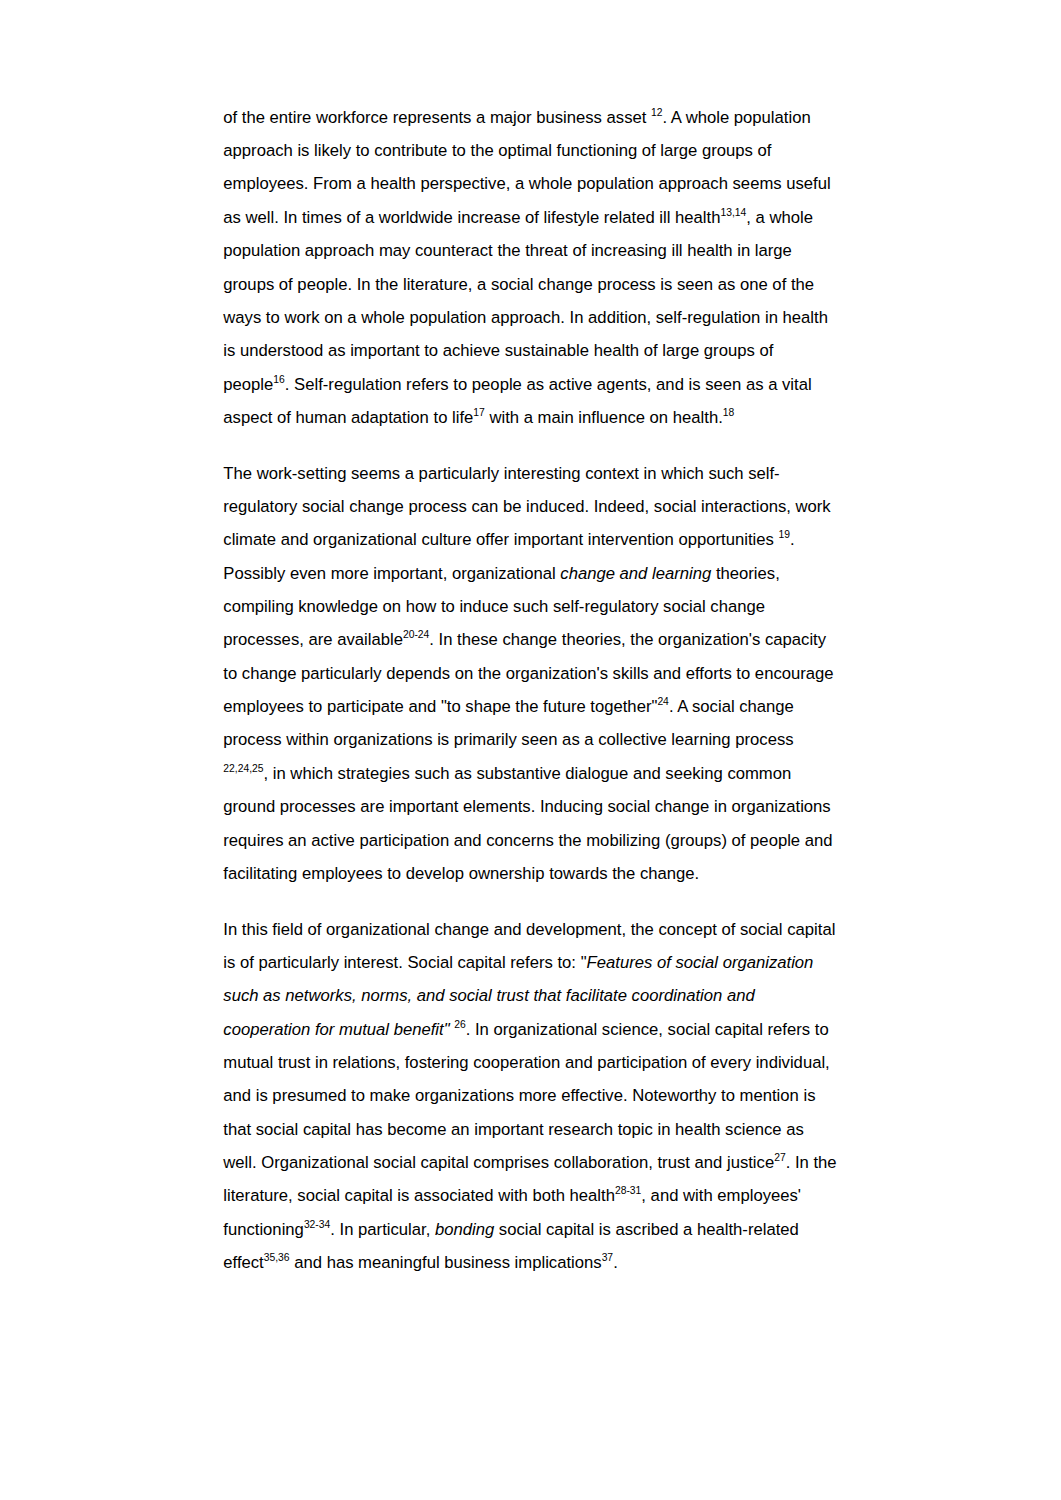of the entire workforce represents a major business asset 12. A whole population approach is likely to contribute to the optimal functioning of large groups of employees. From a health perspective, a whole population approach seems useful as well. In times of a worldwide increase of lifestyle related ill health13,14, a whole population approach may counteract the threat of increasing ill health in large groups of people. In the literature, a social change process is seen as one of the ways to work on a whole population approach. In addition, self-regulation in health is understood as important to achieve sustainable health of large groups of people16. Self-regulation refers to people as active agents, and is seen as a vital aspect of human adaptation to life17 with a main influence on health.18
The work-setting seems a particularly interesting context in which such self-regulatory social change process can be induced. Indeed, social interactions, work climate and organizational culture offer important intervention opportunities 19. Possibly even more important, organizational change and learning theories, compiling knowledge on how to induce such self-regulatory social change processes, are available20-24. In these change theories, the organization's capacity to change particularly depends on the organization's skills and efforts to encourage employees to participate and "to shape the future together"24. A social change process within organizations is primarily seen as a collective learning process 22,24,25, in which strategies such as substantive dialogue and seeking common ground processes are important elements. Inducing social change in organizations requires an active participation and concerns the mobilizing (groups) of people and facilitating employees to develop ownership towards the change.
In this field of organizational change and development, the concept of social capital is of particularly interest. Social capital refers to: "Features of social organization such as networks, norms, and social trust that facilitate coordination and cooperation for mutual benefit" 26. In organizational science, social capital refers to mutual trust in relations, fostering cooperation and participation of every individual, and is presumed to make organizations more effective. Noteworthy to mention is that social capital has become an important research topic in health science as well. Organizational social capital comprises collaboration, trust and justice27. In the literature, social capital is associated with both health28-31, and with employees' functioning32-34. In particular, bonding social capital is ascribed a health-related effect35,36 and has meaningful business implications37.